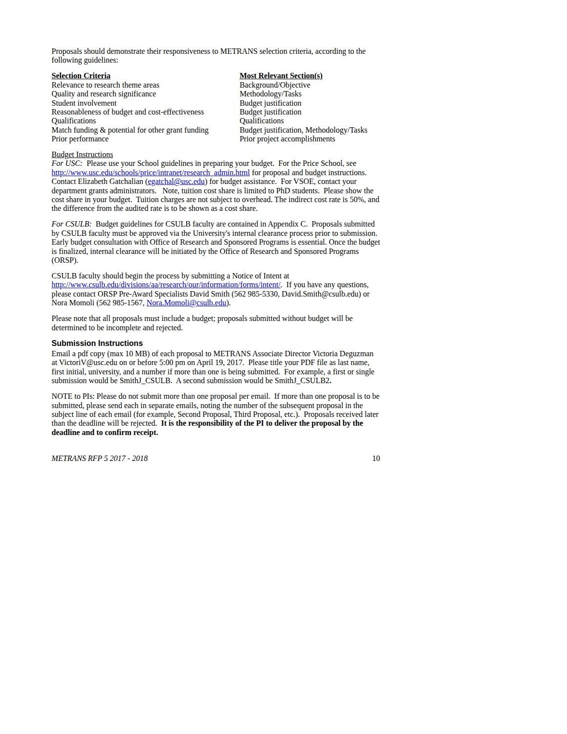Proposals should demonstrate their responsiveness to METRANS selection criteria, according to the following guidelines:
| Selection Criteria | Most Relevant Section(s) |
| --- | --- |
| Relevance to research theme areas | Background/Objective |
| Quality and research significance | Methodology/Tasks |
| Student involvement | Budget justification |
| Reasonableness of budget and cost-effectiveness | Budget justification |
| Qualifications | Qualifications |
| Match funding & potential for other grant funding | Budget justification, Methodology/Tasks |
| Prior performance | Prior project accomplishments |
Budget Instructions
For USC: Please use your School guidelines in preparing your budget. For the Price School, see http://www.usc.edu/schools/price/intranet/research_admin.html for proposal and budget instructions. Contact Elizabeth Gatchalian (egatchal@usc.edu) for budget assistance. For VSOE, contact your department grants administrators. Note, tuition cost share is limited to PhD students. Please show the cost share in your budget. Tuition charges are not subject to overhead. The indirect cost rate is 50%, and the difference from the audited rate is to be shown as a cost share.
For CSULB: Budget guidelines for CSULB faculty are contained in Appendix C. Proposals submitted by CSULB faculty must be approved via the University's internal clearance process prior to submission. Early budget consultation with Office of Research and Sponsored Programs is essential. Once the budget is finalized, internal clearance will be initiated by the Office of Research and Sponsored Programs (ORSP).
CSULB faculty should begin the process by submitting a Notice of Intent at http://www.csulb.edu/divisions/aa/research/our/information/forms/intent/. If you have any questions, please contact ORSP Pre-Award Specialists David Smith (562 985-5330, David.Smith@csulb.edu) or Nora Momoli (562 985-1567, Nora.Momoli@csulb.edu).
Please note that all proposals must include a budget; proposals submitted without budget will be determined to be incomplete and rejected.
Submission Instructions
Email a pdf copy (max 10 MB) of each proposal to METRANS Associate Director Victoria Deguzman at VictoriV@usc.edu on or before 5:00 pm on April 19, 2017. Please title your PDF file as last name, first initial, university, and a number if more than one is being submitted. For example, a first or single submission would be SmithJ_CSULB. A second submission would be SmithJ_CSULB2.
NOTE to PIs: Please do not submit more than one proposal per email. If more than one proposal is to be submitted, please send each in separate emails, noting the number of the subsequent proposal in the subject line of each email (for example, Second Proposal, Third Proposal, etc.). Proposals received later than the deadline will be rejected. It is the responsibility of the PI to deliver the proposal by the deadline and to confirm receipt.
METRANS RFP 5 2017 - 2018 10